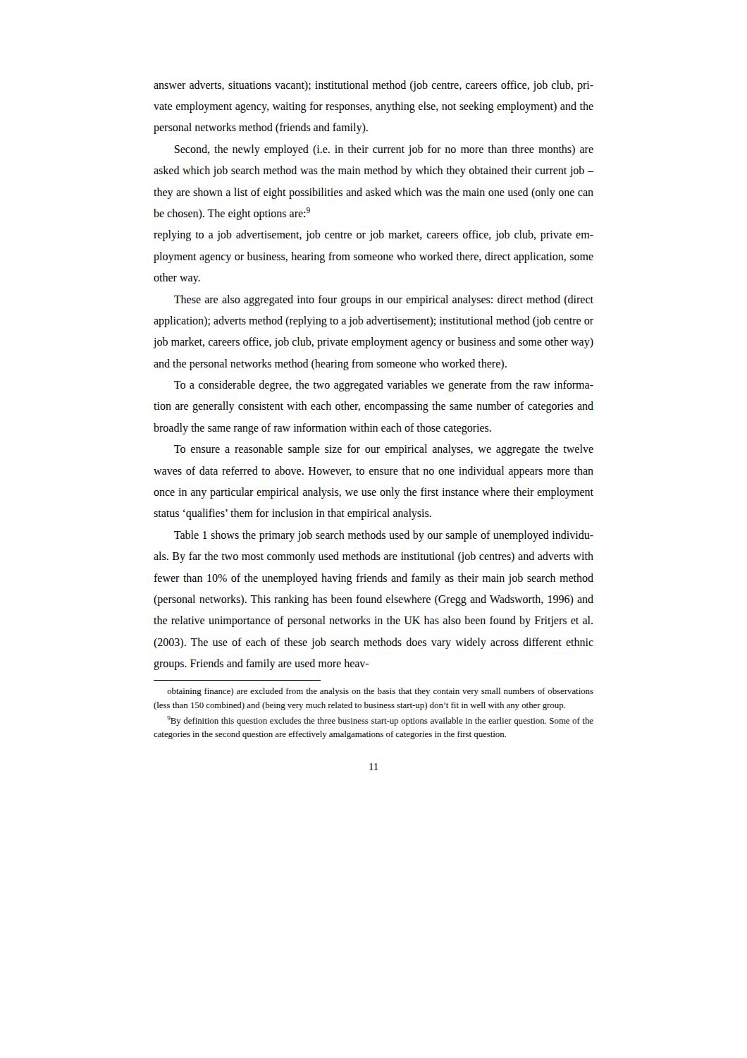answer adverts, situations vacant); institutional method (job centre, careers office, job club, private employment agency, waiting for responses, anything else, not seeking employment) and the personal networks method (friends and family).
Second, the newly employed (i.e. in their current job for no more than three months) are asked which job search method was the main method by which they obtained their current job – they are shown a list of eight possibilities and asked which was the main one used (only one can be chosen). The eight options are:9
replying to a job advertisement, job centre or job market, careers office, job club, private employment agency or business, hearing from someone who worked there, direct application, some other way.
These are also aggregated into four groups in our empirical analyses: direct method (direct application); adverts method (replying to a job advertisement); institutional method (job centre or job market, careers office, job club, private employment agency or business and some other way) and the personal networks method (hearing from someone who worked there).
To a considerable degree, the two aggregated variables we generate from the raw information are generally consistent with each other, encompassing the same number of categories and broadly the same range of raw information within each of those categories.
To ensure a reasonable sample size for our empirical analyses, we aggregate the twelve waves of data referred to above. However, to ensure that no one individual appears more than once in any particular empirical analysis, we use only the first instance where their employment status ‘qualifies’ them for inclusion in that empirical analysis.
Table 1 shows the primary job search methods used by our sample of unemployed individuals. By far the two most commonly used methods are institutional (job centres) and adverts with fewer than 10% of the unemployed having friends and family as their main job search method (personal networks). This ranking has been found elsewhere (Gregg and Wadsworth, 1996) and the relative unimportance of personal networks in the UK has also been found by Fritjers et al. (2003). The use of each of these job search methods does vary widely across different ethnic groups. Friends and family are used more heav-
obtaining finance) are excluded from the analysis on the basis that they contain very small numbers of observations (less than 150 combined) and (being very much related to business start-up) don’t fit in well with any other group.
9By definition this question excludes the three business start-up options available in the earlier question. Some of the categories in the second question are effectively amalgamations of categories in the first question.
11